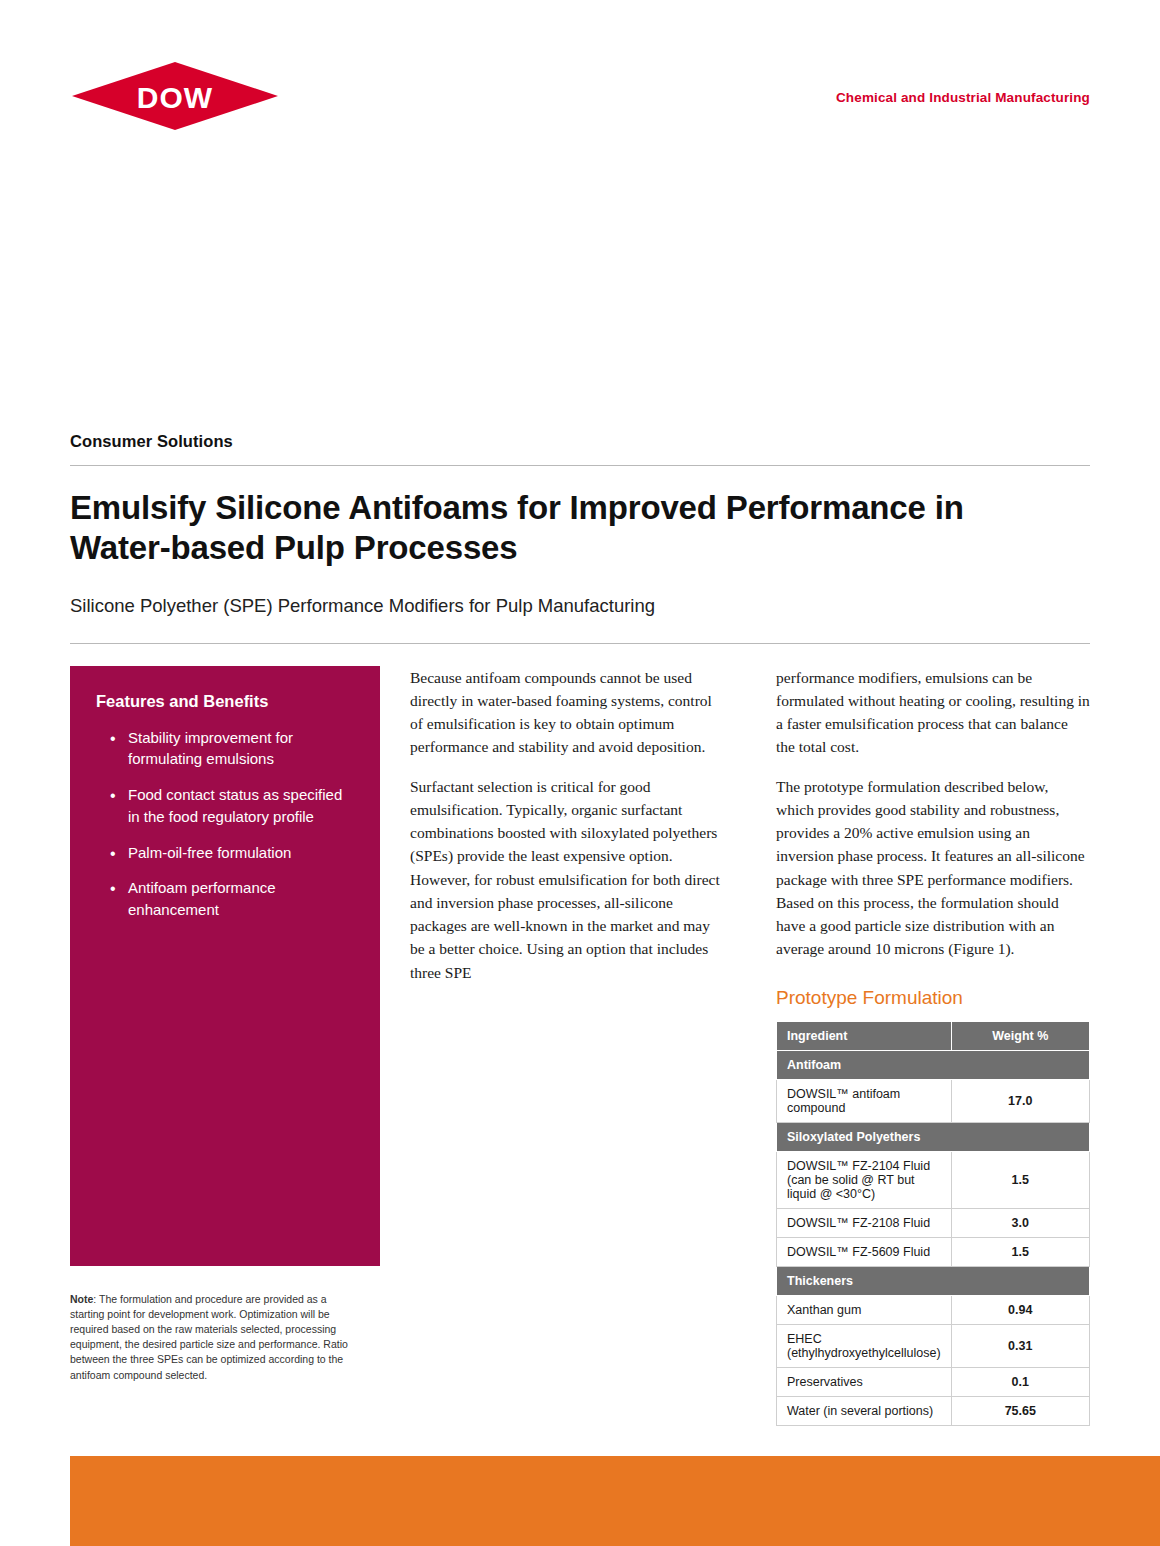DOW ®
Chemical and Industrial Manufacturing
Consumer Solutions
Emulsify Silicone Antifoams for Improved Performance in
Water-based Pulp Processes
Silicone Polyether (SPE) Performance Modifiers for Pulp Manufacturing
Features and Benefits
Stability improvement for formulating emulsions
Food contact status as specified in the food regulatory profile
Palm-oil-free formulation
Antifoam performance enhancement
Note: The formulation and procedure are provided as a starting point for development work. Optimization will be required based on the raw materials selected, processing equipment, the desired particle size and performance. Ratio between the three SPEs can be optimized according to the antifoam compound selected.
Because antifoam compounds cannot be used directly in water-based foaming systems, control of emulsification is key to obtain optimum performance and stability and avoid deposition.
Surfactant selection is critical for good emulsification. Typically, organic surfactant combinations boosted with siloxylated polyethers (SPEs) provide the least expensive option. However, for robust emulsification for both direct and inversion phase processes, all-silicone packages are well-known in the market and may be a better choice. Using an option that includes three SPE
performance modifiers, emulsions can be formulated without heating or cooling, resulting in a faster emulsification process that can balance the total cost.
The prototype formulation described below, which provides good stability and robustness, provides a 20% active emulsion using an inversion phase process. It features an all-silicone package with three SPE performance modifiers. Based on this process, the formulation should have a good particle size distribution with an average around 10 microns (Figure 1).
Prototype Formulation
| Ingredient | Weight % |
| --- | --- |
| Antifoam |
| DOWSIL™ antifoam compound | 17.0 |
| Siloxylated Polyethers |
| DOWSIL™ FZ-2104 Fluid (can be solid @ RT but liquid @ <30°C) | 1.5 |
| DOWSIL™ FZ-2108 Fluid | 3.0 |
| DOWSIL™ FZ-5609 Fluid | 1.5 |
| Thickeners |
| Xanthan gum | 0.94 |
| EHEC (ethylhydroxyethylcellulose) | 0.31 |
| Preservatives | 0.1 |
| Water (in several portions) | 75.65 |